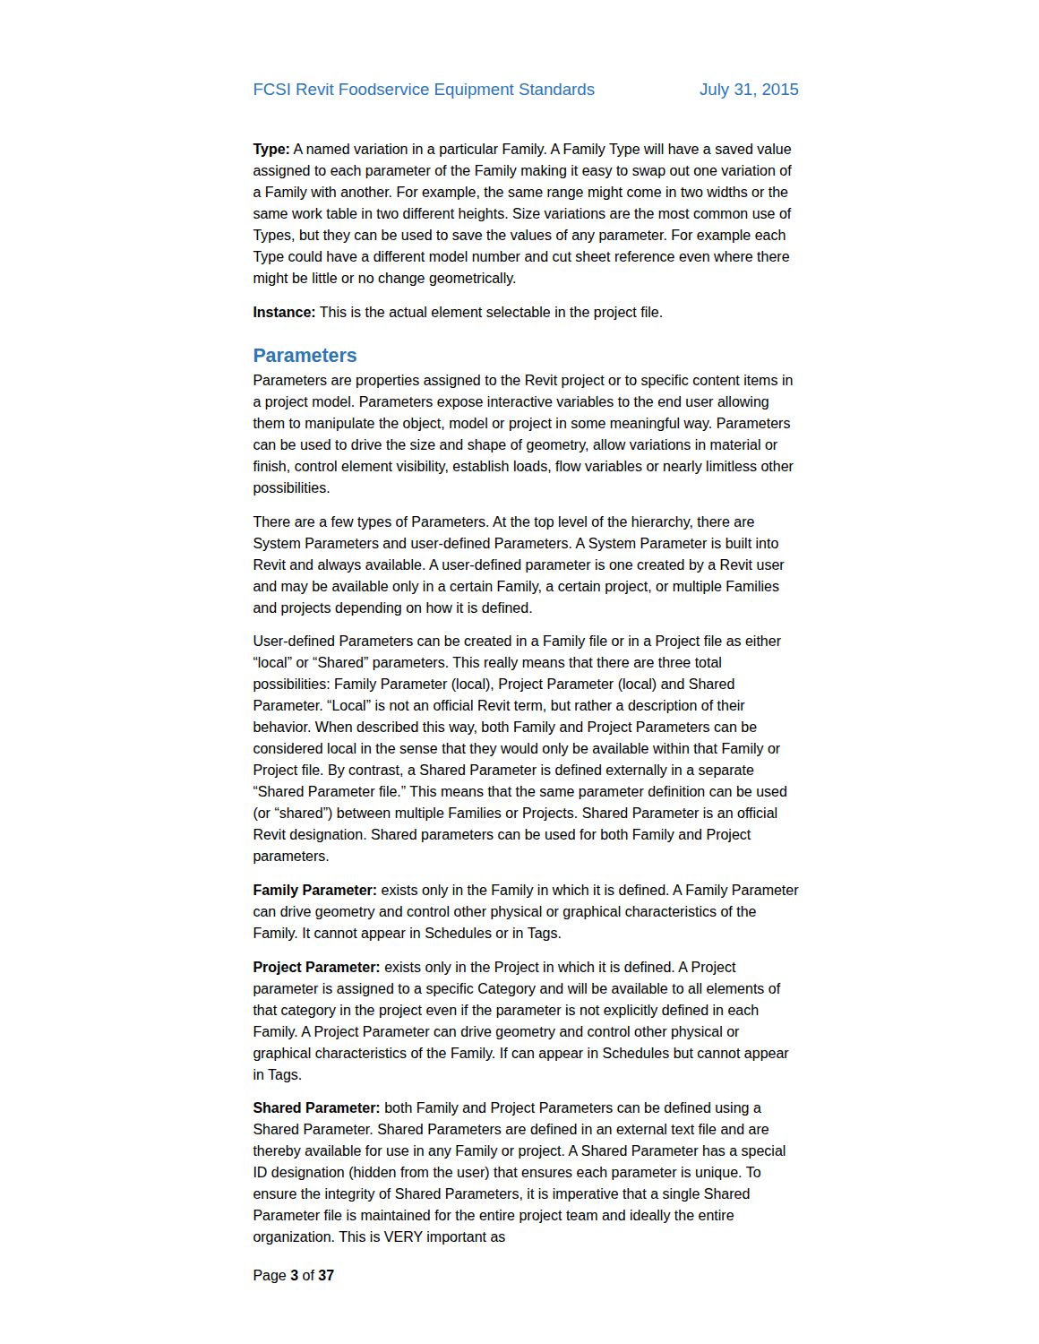FCSI Revit Foodservice Equipment Standards July 31, 2015
Type: A named variation in a particular Family. A Family Type will have a saved value assigned to each parameter of the Family making it easy to swap out one variation of a Family with another. For example, the same range might come in two widths or the same work table in two different heights. Size variations are the most common use of Types, but they can be used to save the values of any parameter. For example each Type could have a different model number and cut sheet reference even where there might be little or no change geometrically.
Instance: This is the actual element selectable in the project file.
Parameters
Parameters are properties assigned to the Revit project or to specific content items in a project model. Parameters expose interactive variables to the end user allowing them to manipulate the object, model or project in some meaningful way. Parameters can be used to drive the size and shape of geometry, allow variations in material or finish, control element visibility, establish loads, flow variables or nearly limitless other possibilities.
There are a few types of Parameters. At the top level of the hierarchy, there are System Parameters and user-defined Parameters. A System Parameter is built into Revit and always available. A user-defined parameter is one created by a Revit user and may be available only in a certain Family, a certain project, or multiple Families and projects depending on how it is defined.
User-defined Parameters can be created in a Family file or in a Project file as either “local” or “Shared” parameters. This really means that there are three total possibilities: Family Parameter (local), Project Parameter (local) and Shared Parameter. “Local” is not an official Revit term, but rather a description of their behavior. When described this way, both Family and Project Parameters can be considered local in the sense that they would only be available within that Family or Project file. By contrast, a Shared Parameter is defined externally in a separate “Shared Parameter file.” This means that the same parameter definition can be used (or “shared”) between multiple Families or Projects. Shared Parameter is an official Revit designation. Shared parameters can be used for both Family and Project parameters.
Family Parameter: exists only in the Family in which it is defined. A Family Parameter can drive geometry and control other physical or graphical characteristics of the Family. It cannot appear in Schedules or in Tags.
Project Parameter: exists only in the Project in which it is defined. A Project parameter is assigned to a specific Category and will be available to all elements of that category in the project even if the parameter is not explicitly defined in each Family. A Project Parameter can drive geometry and control other physical or graphical characteristics of the Family. If can appear in Schedules but cannot appear in Tags.
Shared Parameter: both Family and Project Parameters can be defined using a Shared Parameter. Shared Parameters are defined in an external text file and are thereby available for use in any Family or project. A Shared Parameter has a special ID designation (hidden from the user) that ensures each parameter is unique. To ensure the integrity of Shared Parameters, it is imperative that a single Shared Parameter file is maintained for the entire project team and ideally the entire organization. This is VERY important as
Page 3 of 37